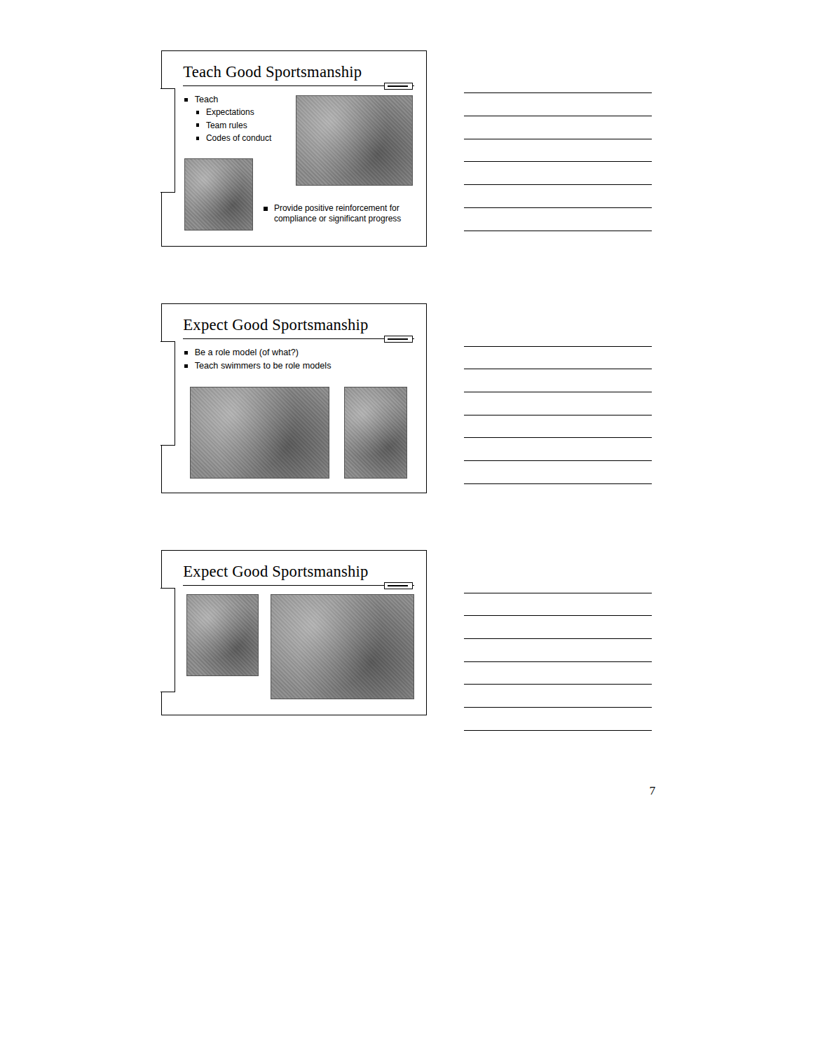Teach Good Sportsmanship
Teach
Expectations
Team rules
Codes of conduct
Provide positive reinforcement for compliance or significant progress
Expect Good Sportsmanship
Be a role model (of what?)
Teach swimmers to be role models
Expect Good Sportsmanship
7